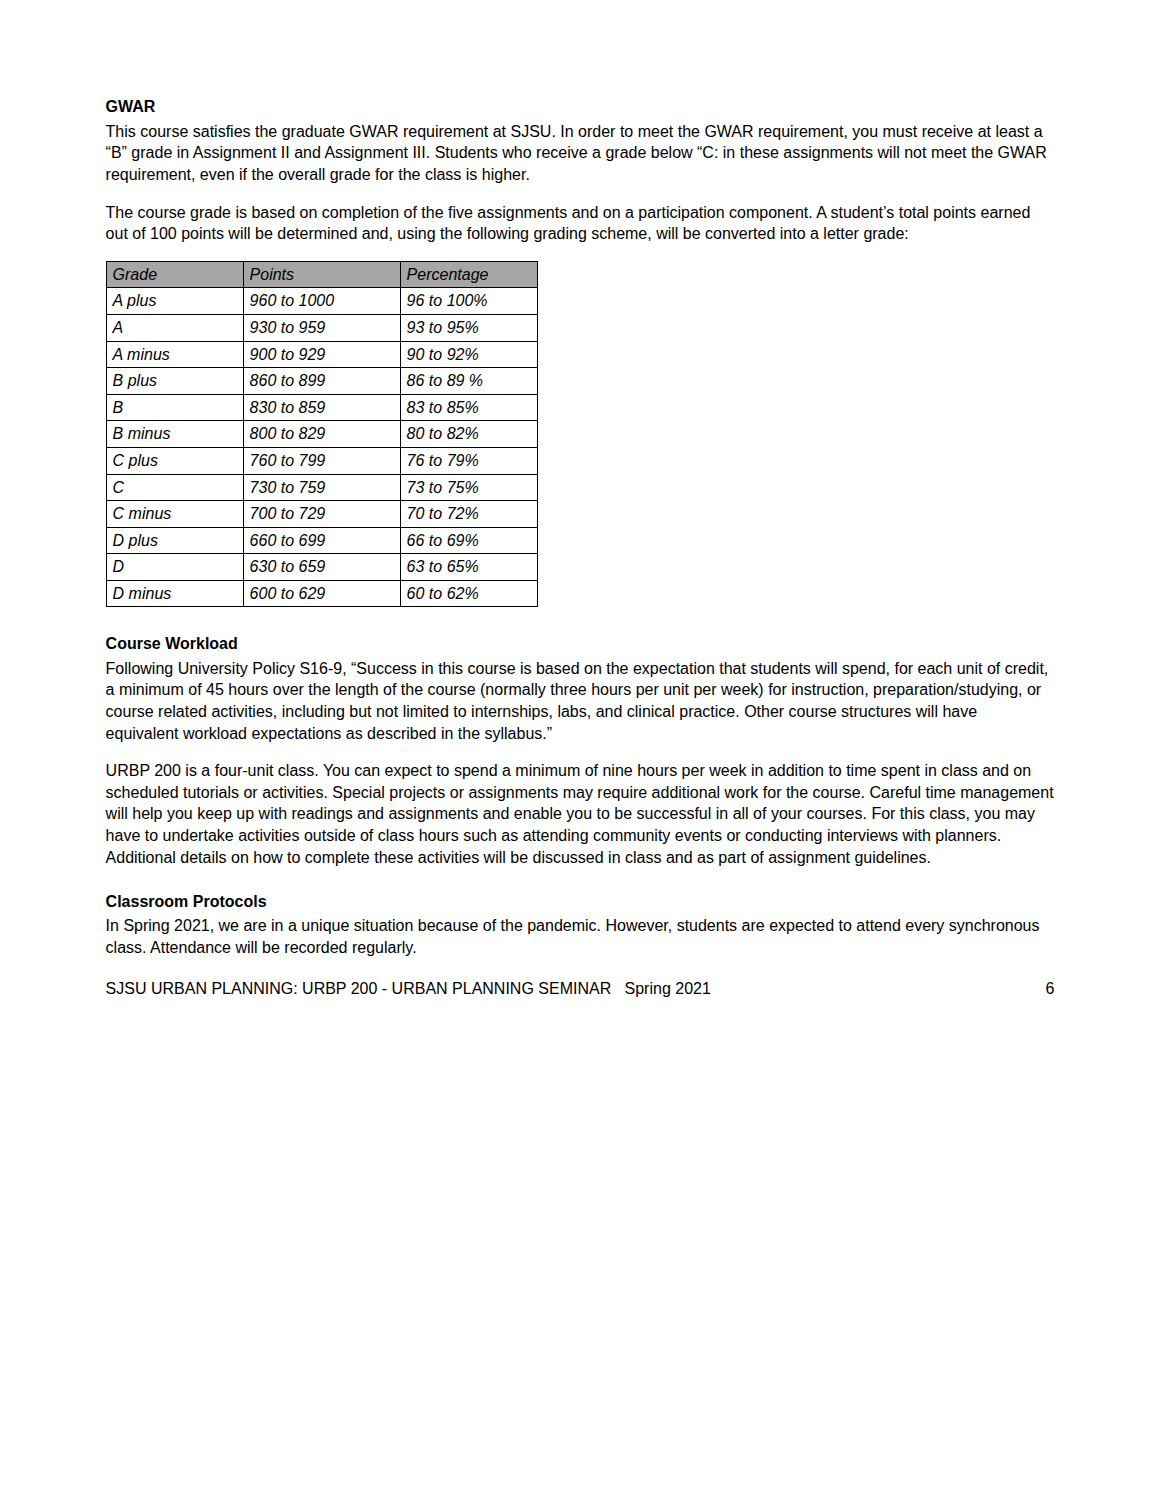GWAR
This course satisfies the graduate GWAR requirement at SJSU. In order to meet the GWAR requirement, you must receive at least a “B” grade in Assignment II and Assignment III. Students who receive a grade below “C: in these assignments will not meet the GWAR requirement, even if the overall grade for the class is higher.
The course grade is based on completion of the five assignments and on a participation component. A student’s total points earned out of 100 points will be determined and, using the following grading scheme, will be converted into a letter grade:
| Grade | Points | Percentage |
| --- | --- | --- |
| A plus | 960 to 1000 | 96 to 100% |
| A | 930 to 959 | 93 to 95% |
| A minus | 900 to 929 | 90 to 92% |
| B plus | 860 to 899 | 86 to 89 % |
| B | 830 to 859 | 83 to 85% |
| B minus | 800 to 829 | 80 to 82% |
| C plus | 760 to 799 | 76 to 79% |
| C | 730 to 759 | 73 to 75% |
| C minus | 700 to 729 | 70 to 72% |
| D plus | 660 to 699 | 66 to 69% |
| D | 630 to 659 | 63 to 65% |
| D minus | 600 to 629 | 60 to 62% |
Course Workload
Following University Policy S16-9, “Success in this course is based on the expectation that students will spend, for each unit of credit, a minimum of 45 hours over the length of the course (normally three hours per unit per week) for instruction, preparation/studying, or course related activities, including but not limited to internships, labs, and clinical practice. Other course structures will have equivalent workload expectations as described in the syllabus.”
URBP 200 is a four-unit class. You can expect to spend a minimum of nine hours per week in addition to time spent in class and on scheduled tutorials or activities. Special projects or assignments may require additional work for the course. Careful time management will help you keep up with readings and assignments and enable you to be successful in all of your courses. For this class, you may have to undertake activities outside of class hours such as attending community events or conducting interviews with planners. Additional details on how to complete these activities will be discussed in class and as part of assignment guidelines.
Classroom Protocols
In Spring 2021, we are in a unique situation because of the pandemic. However, students are expected to attend every synchronous class. Attendance will be recorded regularly.
SJSU URBAN PLANNING: URBP 200 - URBAN PLANNING SEMINAR Spring 2021 6